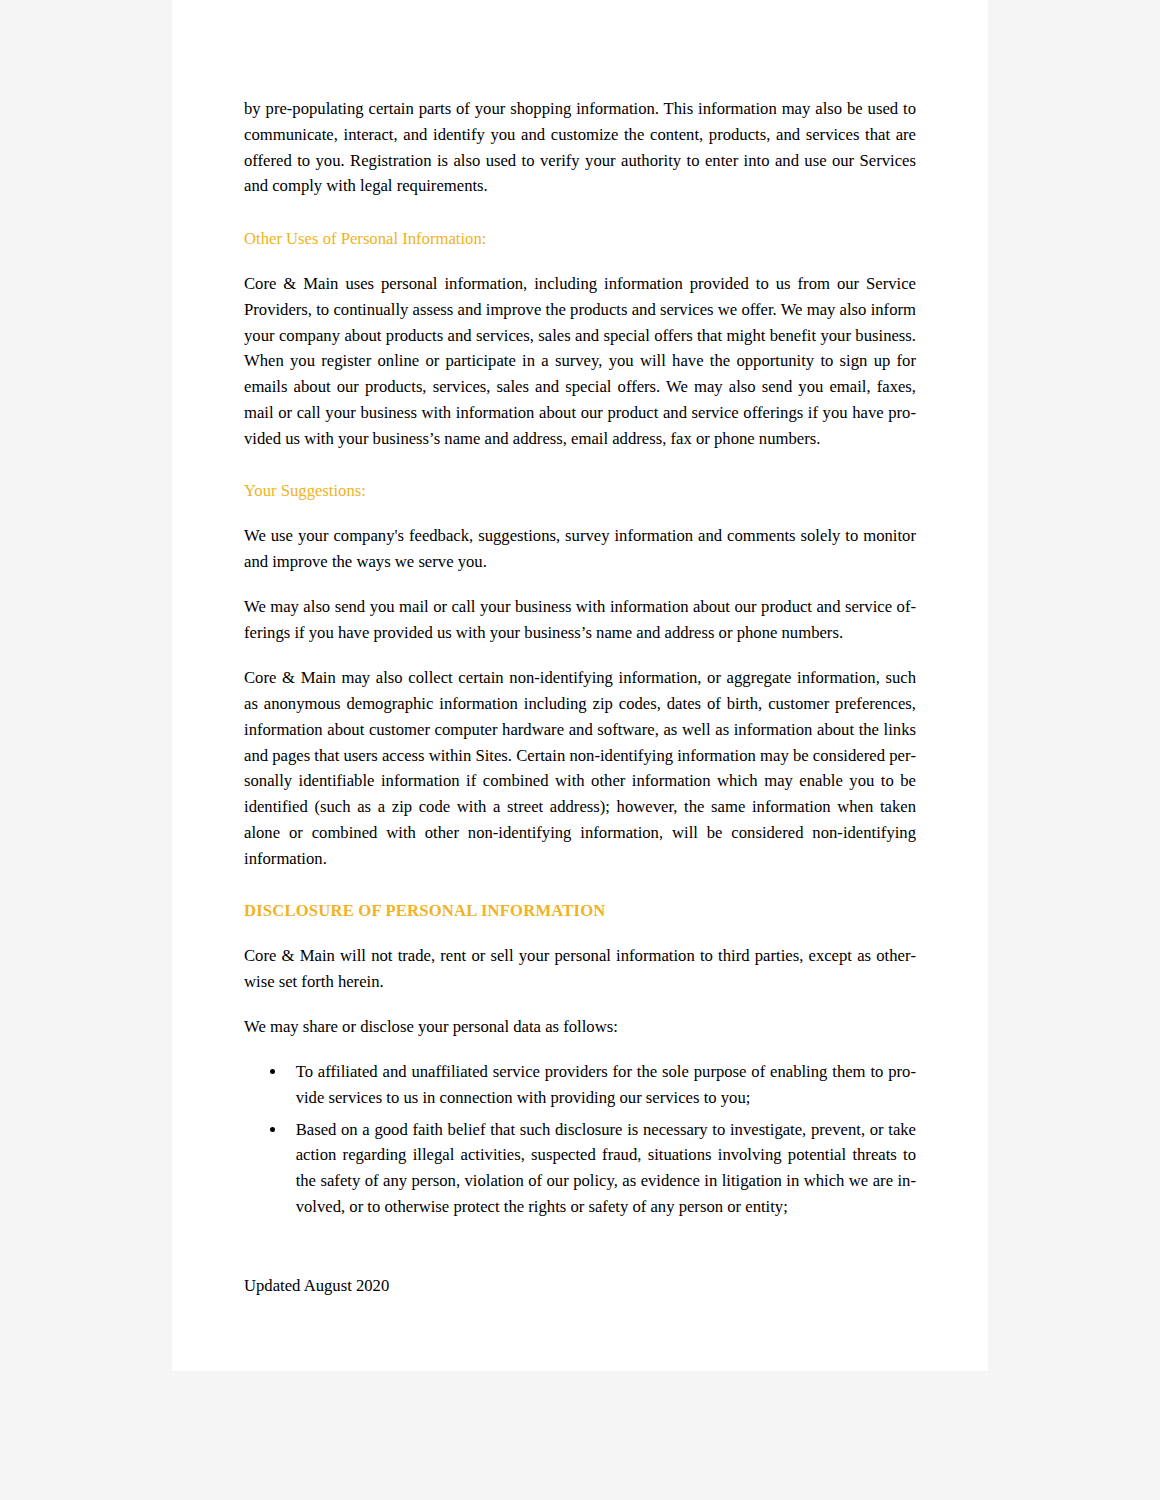by pre-populating certain parts of your shopping information. This information may also be used to communicate, interact, and identify you and customize the content, products, and services that are offered to you. Registration is also used to verify your authority to enter into and use our Services and comply with legal requirements.
Other Uses of Personal Information:
Core & Main uses personal information, including information provided to us from our Service Providers, to continually assess and improve the products and services we offer. We may also inform your company about products and services, sales and special offers that might benefit your business. When you register online or participate in a survey, you will have the opportunity to sign up for emails about our products, services, sales and special offers. We may also send you email, faxes, mail or call your business with information about our product and service offerings if you have provided us with your business’s name and address, email address, fax or phone numbers.
Your Suggestions:
We use your company's feedback, suggestions, survey information and comments solely to monitor and improve the ways we serve you.
We may also send you mail or call your business with information about our product and service offerings if you have provided us with your business’s name and address or phone numbers.
Core & Main may also collect certain non-identifying information, or aggregate information, such as anonymous demographic information including zip codes, dates of birth, customer preferences, information about customer computer hardware and software, as well as information about the links and pages that users access within Sites. Certain non-identifying information may be considered personally identifiable information if combined with other information which may enable you to be identified (such as a zip code with a street address); however, the same information when taken alone or combined with other non-identifying information, will be considered non-identifying information.
Disclosure of Personal Information
Core & Main will not trade, rent or sell your personal information to third parties, except as otherwise set forth herein.
We may share or disclose your personal data as follows:
To affiliated and unaffiliated service providers for the sole purpose of enabling them to provide services to us in connection with providing our services to you;
Based on a good faith belief that such disclosure is necessary to investigate, prevent, or take action regarding illegal activities, suspected fraud, situations involving potential threats to the safety of any person, violation of our policy, as evidence in litigation in which we are involved, or to otherwise protect the rights or safety of any person or entity;
Updated August 2020